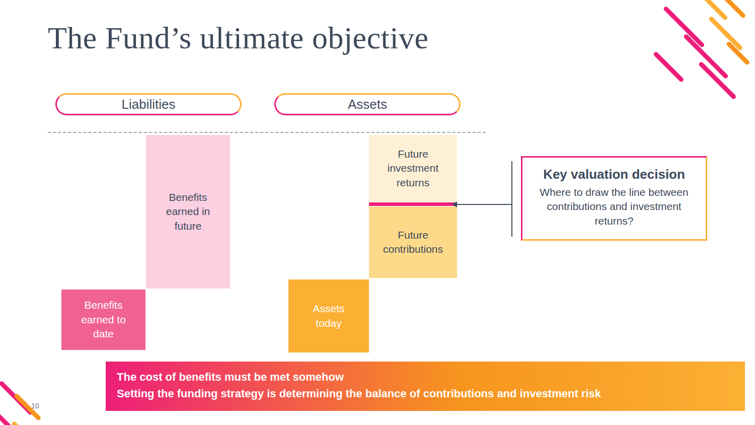The Fund’s ultimate objective
Liabilities
Assets
Benefits
earned in
future
Benefits
earned to
date
Future
investment
returns
Future
contributions
Assets
today
Key valuation decision
Where to draw the line between contributions and investment returns?
The cost of benefits must be met somehow
Setting the funding strategy is determining the balance of contributions and investment risk
10